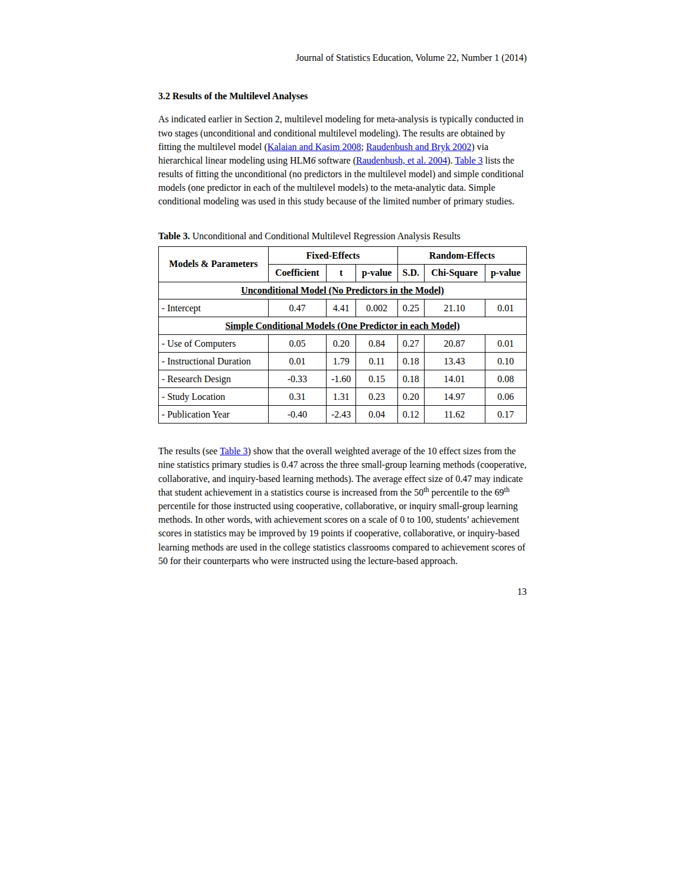Journal of Statistics Education, Volume 22, Number 1 (2014)
3.2 Results of the Multilevel Analyses
As indicated earlier in Section 2, multilevel modeling for meta-analysis is typically conducted in two stages (unconditional and conditional multilevel modeling). The results are obtained by fitting the multilevel model (Kalaian and Kasim 2008; Raudenbush and Bryk 2002) via hierarchical linear modeling using HLM6 software (Raudenbush, et al. 2004). Table 3 lists the results of fitting the unconditional (no predictors in the multilevel model) and simple conditional models (one predictor in each of the multilevel models) to the meta-analytic data. Simple conditional modeling was used in this study because of the limited number of primary studies.
Table 3. Unconditional and Conditional Multilevel Regression Analysis Results
| Models & Parameters | Fixed-Effects | Random-Effects |
| Coefficient | t | p-value | S.D. | Chi-Square | p-value |
| Unconditional Model (No Predictors in the Model) |
| - Intercept | 0.47 | 4.41 | 0.002 | 0.25 | 21.10 | 0.01 |
| Simple Conditional Models (One Predictor in each Model) |
| - Use of Computers | 0.05 | 0.20 | 0.84 | 0.27 | 20.87 | 0.01 |
| - Instructional Duration | 0.01 | 1.79 | 0.11 | 0.18 | 13.43 | 0.10 |
| - Research Design | -0.33 | -1.60 | 0.15 | 0.18 | 14.01 | 0.08 |
| - Study Location | 0.31 | 1.31 | 0.23 | 0.20 | 14.97 | 0.06 |
| - Publication Year | -0.40 | -2.43 | 0.04 | 0.12 | 11.62 | 0.17 |
The results (see Table 3) show that the overall weighted average of the 10 effect sizes from the nine statistics primary studies is 0.47 across the three small-group learning methods (cooperative, collaborative, and inquiry-based learning methods). The average effect size of 0.47 may indicate that student achievement in a statistics course is increased from the 50th percentile to the 69th percentile for those instructed using cooperative, collaborative, or inquiry small-group learning methods. In other words, with achievement scores on a scale of 0 to 100, students’ achievement scores in statistics may be improved by 19 points if cooperative, collaborative, or inquiry-based learning methods are used in the college statistics classrooms compared to achievement scores of 50 for their counterparts who were instructed using the lecture-based approach.
13